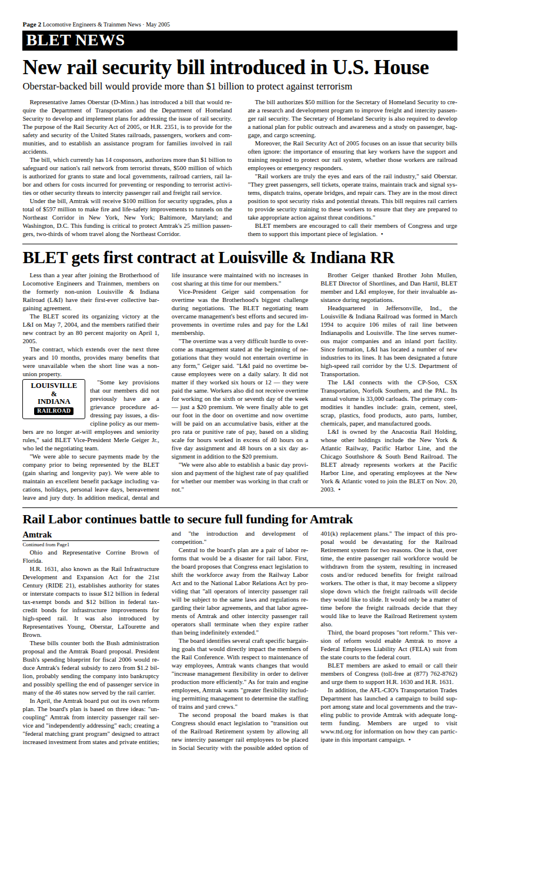Page 2 Locomotive Engineers & Trainmen News · May 2005
BLET NEWS
New rail security bill introduced in U.S. House
Oberstar-backed bill would provide more than $1 billion to protect against terrorism
Representative James Oberstar (D-Minn.) has introduced a bill that would require the Department of Transportation and the Department of Homeland Security to develop and implement plans for addressing the issue of rail security. The purpose of the Rail Security Act of 2005, or H.R. 2351, is to provide for the safety and security of the United States railroads, passengers, workers and communities, and to establish an assistance program for families involved in rail accidents.
The bill, which currently has 14 cosponsors, authorizes more than $1 billion to safeguard our nation's rail network from terrorist threats, $500 million of which is authorized for grants to state and local governments, railroad carriers, rail labor and others for costs incurred for preventing or responding to terrorist activities or other security threats to intercity passenger rail and freight rail service.
Under the bill, Amtrak will receive $100 million for security upgrades, plus a total of $597 million to make fire and life-safety improvements to tunnels on the Northeast Corridor in New York, New York; Baltimore, Maryland; and Washington, D.C. This funding is critical to protect Amtrak's 25 million passengers, two-thirds of whom travel along the Northeast Corridor.
The bill authorizes $50 million for the Secretary of Homeland Security to create a research and development program to improve freight and intercity passenger rail security. The Secretary of Homeland Security is also required to develop a national plan for public outreach and awareness and a study on passenger, baggage, and cargo screening.
Moreover, the Rail Security Act of 2005 focuses on an issue that security bills often ignore: the importance of ensuring that key workers have the support and training required to protect our rail system, whether those workers are railroad employees or emergency responders.
"Rail workers are truly the eyes and ears of the rail industry," said Oberstar. "They greet passengers, sell tickets, operate trains, maintain track and signal systems, dispatch trains, operate bridges, and repair cars. They are in the most direct position to spot security risks and potential threats. This bill requires rail carriers to provide security training to these workers to ensure that they are prepared to take appropriate action against threat conditions."
BLET members are encouraged to call their members of Congress and urge them to support this important piece of legislation. •
BLET gets first contract at Louisville & Indiana RR
Less than a year after joining the Brotherhood of Locomotive Engineers and Trainmen, members on the formerly non-union Louisville & Indiana Railroad (L&I) have their first-ever collective bargaining agreement.
The BLET scored its organizing victory at the L&I on May 7, 2004, and the members ratified their new contract by an 80 percent majority on April 1, 2005.
The contract, which extends over the next three years and 10 months, provides many benefits that were unavailable when the short line was a non-union property.
LOUISVILLE
&
INDIANA
RAILROAD
"Some key provisions that our members did not previously have are a grievance procedure addressing pay issues, a discipline policy as our members are no longer at-will employees and seniority rules," said BLET Vice-President Merle Geiger Jr., who led the negotiating team.
"We were able to secure payments made by the company prior to being represented by the BLET (gain sharing and longevity pay). We were able to maintain an excellent benefit package including vacations, holidays, personal leave days, bereavement leave and jury duty. In addition medical, dental and life insurance were maintained with no increases in cost sharing at this time for our members."
Vice-President Geiger said compensation for overtime was the Brotherhood's biggest challenge during negotiations. The BLET negotiating team overcame management's best efforts and secured improvements in overtime rules and pay for the L&I membership.
"The overtime was a very difficult hurdle to overcome as management stated at the beginning of negotiations that they would not entertain overtime in any form," Geiger said. "L&I paid no overtime because employees were on a daily salary. It did not matter if they worked six hours or 12 — they were paid the same. Workers also did not receive overtime for working on the sixth or seventh day of the week — just a $20 premium. We were finally able to get our foot in the door on overtime and now overtime will be paid on an accumulative basis, either at the pro rata or punitive rate of pay, based on a sliding scale for hours worked in excess of 40 hours on a five day assignment and 48 hours on a six day assignment in addition to the $20 premium.
"We were also able to establish a basic day provision and payment of the highest rate of pay qualified for whether our member was working in that craft or not."
Brother Geiger thanked Brother John Mullen, BLET Director of Shortlines, and Dan Hartil, BLET member and L&I employee, for their invaluable assistance during negotiations.
Headquartered in Jeffersonville, Ind., the Louisville & Indiana Railroad was formed in March 1994 to acquire 106 miles of rail line between Indianapolis and Louisville. The line serves numerous major companies and an inland port facility. Since formation, L&I has located a number of new industries to its lines. It has been designated a future high-speed rail corridor by the U.S. Department of Transportation.
The L&I connects with the CP-Soo, CSX Transportation, Norfolk Southern, and the PAL. Its annual volume is 33,000 carloads. The primary commodities it handles include: grain, cement, steel, scrap, plastics, food products, auto parts, lumber, chemicals, paper, and manufactured goods.
L&I is owned by the Anacostia Rail Holding, whose other holdings include the New York & Atlantic Railway, Pacific Harbor Line, and the Chicago Southshore & South Bend Railroad. The BLET already represents workers at the Pacific Harbor Line, and operating employees at the New York & Atlantic voted to join the BLET on Nov. 20, 2003. •
Rail Labor continues battle to secure full funding for Amtrak
Amtrak
Continued from Page1
Ohio and Representative Corrine Brown of Florida.
H.R. 1631, also known as the Rail Infrastructure Development and Expansion Act for the 21st Century (RIDE 21), establishes authority for states or interstate compacts to issue $12 billion in federal tax-exempt bonds and $12 billion in federal tax-credit bonds for infrastructure improvements for high-speed rail. It was also introduced by Representatives Young, Oberstar, LaTourette and Brown.
These bills counter both the Bush administration proposal and the Amtrak Board proposal. President Bush's spending blueprint for fiscal 2006 would reduce Amtrak's federal subsidy to zero from $1.2 billion, probably sending the company into bankruptcy and possibly spelling the end of passenger service in many of the 46 states now served by the rail carrier.
In April, the Amtrak board put out its own reform plan. The board's plan is based on three ideas: "uncoupling" Amtrak from intercity passenger rail service and "independently addressing" each; creating a "federal matching grant program" designed to attract increased investment from states and private entities; and "the introduction and development of competition."
Central to the board's plan are a pair of labor reforms that would be a disaster for rail labor. First, the board proposes that Congress enact legislation to shift the workforce away from the Railway Labor Act and to the National Labor Relations Act by providing that "all operators of intercity passenger rail will be subject to the same laws and regulations regarding their labor agreements, and that labor agreements of Amtrak and other intercity passenger rail operators shall terminate when they expire rather than being indefinitely extended."
The board identifies several craft specific bargaining goals that would directly impact the members of the Rail Conference. With respect to maintenance of way employees, Amtrak wants changes that would "increase management flexibility in order to deliver production more efficiently." As for train and engine employees, Amtrak wants "greater flexibility including permitting management to determine the staffing of trains and yard crews."
The second proposal the board makes is that Congress should enact legislation to "transition out of the Railroad Retirement system by allowing all new intercity passenger rail employees to be placed in Social Security with the possible added option of 401(k) replacement plans." The impact of this proposal would be devastating for the Railroad Retirement system for two reasons. One is that, over time, the entire passenger rail workforce would be withdrawn from the system, resulting in increased costs and/or reduced benefits for freight railroad workers. The other is that, it may become a slippery slope down which the freight railroads will decide they would like to slide. It would only be a matter of time before the freight railroads decide that they would like to leave the Railroad Retirement system also.
Third, the board proposes "tort reform." This version of reform would enable Amtrak to move a Federal Employees Liability Act (FELA) suit from the state courts to the federal court.
BLET members are asked to email or call their members of Congress (toll-free at (877) 762-8762) and urge them to support H.R. 1630 and H.R. 1631.
In addition, the AFL-CIO's Transportation Trades Department has launched a campaign to build support among state and local governments and the traveling public to provide Amtrak with adequate long-term funding. Members are urged to visit www.ttd.org for information on how they can participate in this important campaign. •